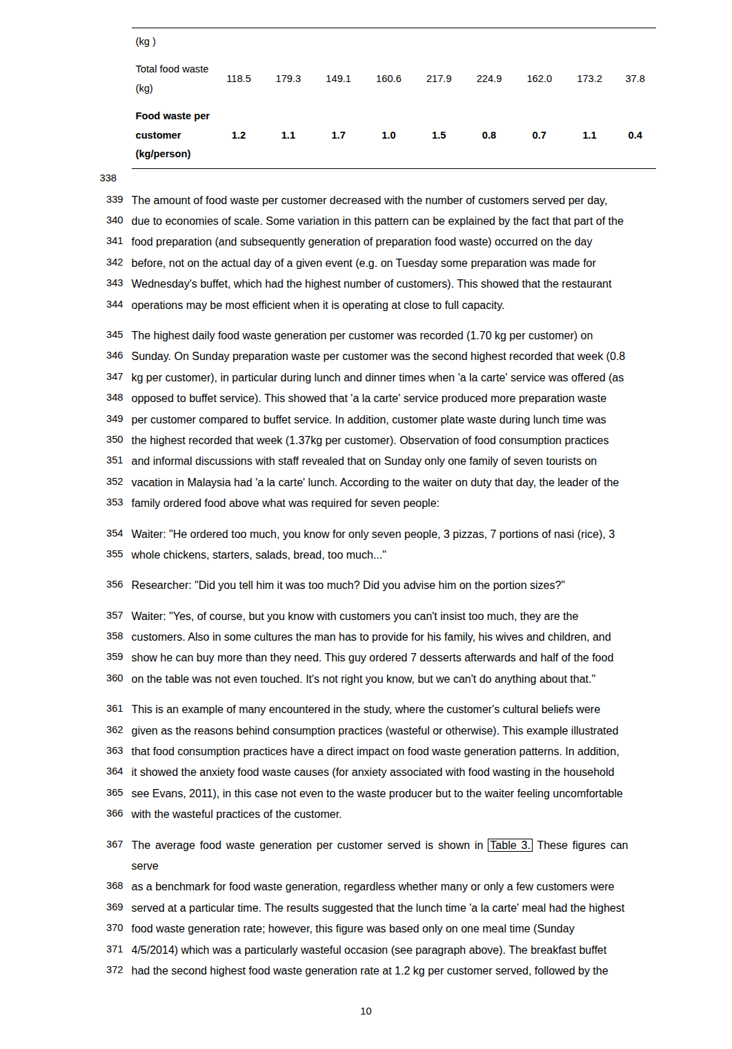| (kg ) | | | | | | | | | |
| Total food waste (kg) | 118.5 | 179.3 | 149.1 | 160.6 | 217.9 | 224.9 | 162.0 | 173.2 | 37.8 |
| Food waste per customer (kg/person) | 1.2 | 1.1 | 1.7 | 1.0 | 1.5 | 0.8 | 0.7 | 1.1 | 0.4 |
338
339 The amount of food waste per customer decreased with the number of customers served per day,
340 due to economies of scale. Some variation in this pattern can be explained by the fact that part of the
341 food preparation (and subsequently generation of preparation food waste) occurred on the day
342 before, not on the actual day of a given event (e.g. on Tuesday some preparation was made for
343 Wednesday's buffet, which had the highest number of customers). This showed that the restaurant
344 operations may be most efficient when it is operating at close to full capacity.
345 The highest daily food waste generation per customer was recorded (1.70 kg per customer) on
346 Sunday. On Sunday preparation waste per customer was the second highest recorded that week (0.8
347 kg per customer), in particular during lunch and dinner times when 'a la carte' service was offered (as
348 opposed to buffet service). This showed that 'a la carte' service produced more preparation waste
349 per customer compared to buffet service. In addition, customer plate waste during lunch time was
350 the highest recorded that week (1.37kg per customer). Observation of food consumption practices
351 and informal discussions with staff revealed that on Sunday only one family of seven tourists on
352 vacation in Malaysia had 'a la carte' lunch. According to the waiter on duty that day, the leader of the
353 family ordered food above what was required for seven people:
354 Waiter: "He ordered too much, you know for only seven people, 3 pizzas, 7 portions of nasi (rice), 3
355 whole chickens, starters, salads, bread, too much..."
356 Researcher: "Did you tell him it was too much? Did you advise him on the portion sizes?"
357 Waiter: "Yes, of course, but you know with customers you can't insist too much, they are the
358 customers. Also in some cultures the man has to provide for his family, his wives and children, and
359 show he can buy more than they need. This guy ordered 7 desserts afterwards and half of the food
360 on the table was not even touched. It's not right you know, but we can't do anything about that."
361 This is an example of many encountered in the study, where the customer's cultural beliefs were
362 given as the reasons behind consumption practices (wasteful or otherwise). This example illustrated
363 that food consumption practices have a direct impact on food waste generation patterns. In addition,
364 it showed the anxiety food waste causes (for anxiety associated with food wasting in the household
365 see Evans, 2011), in this case not even to the waste producer but to the waiter feeling uncomfortable
366 with the wasteful practices of the customer.
367 The average food waste generation per customer served is shown in Table 3. These figures can serve
368 as a benchmark for food waste generation, regardless whether many or only a few customers were
369 served at a particular time. The results suggested that the lunch time 'a la carte' meal had the highest
370 food waste generation rate; however, this figure was based only on one meal time (Sunday
371 4/5/2014) which was a particularly wasteful occasion (see paragraph above). The breakfast buffet
372 had the second highest food waste generation rate at 1.2 kg per customer served, followed by the
10